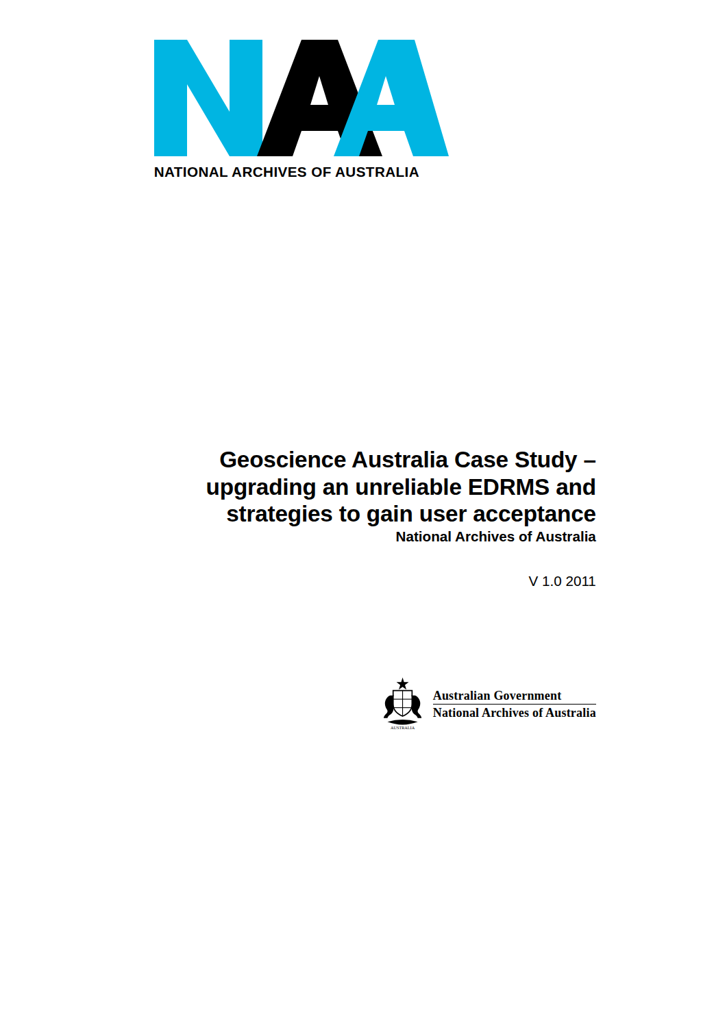NATIONAL ARCHIVES OF AUSTRALIA
Geoscience Australia Case Study – upgrading an unreliable EDRMS and strategies to gain user acceptance
National Archives of Australia
V 1.0 2011
AUSTRALIA
Australian Government
National Archives of Australia